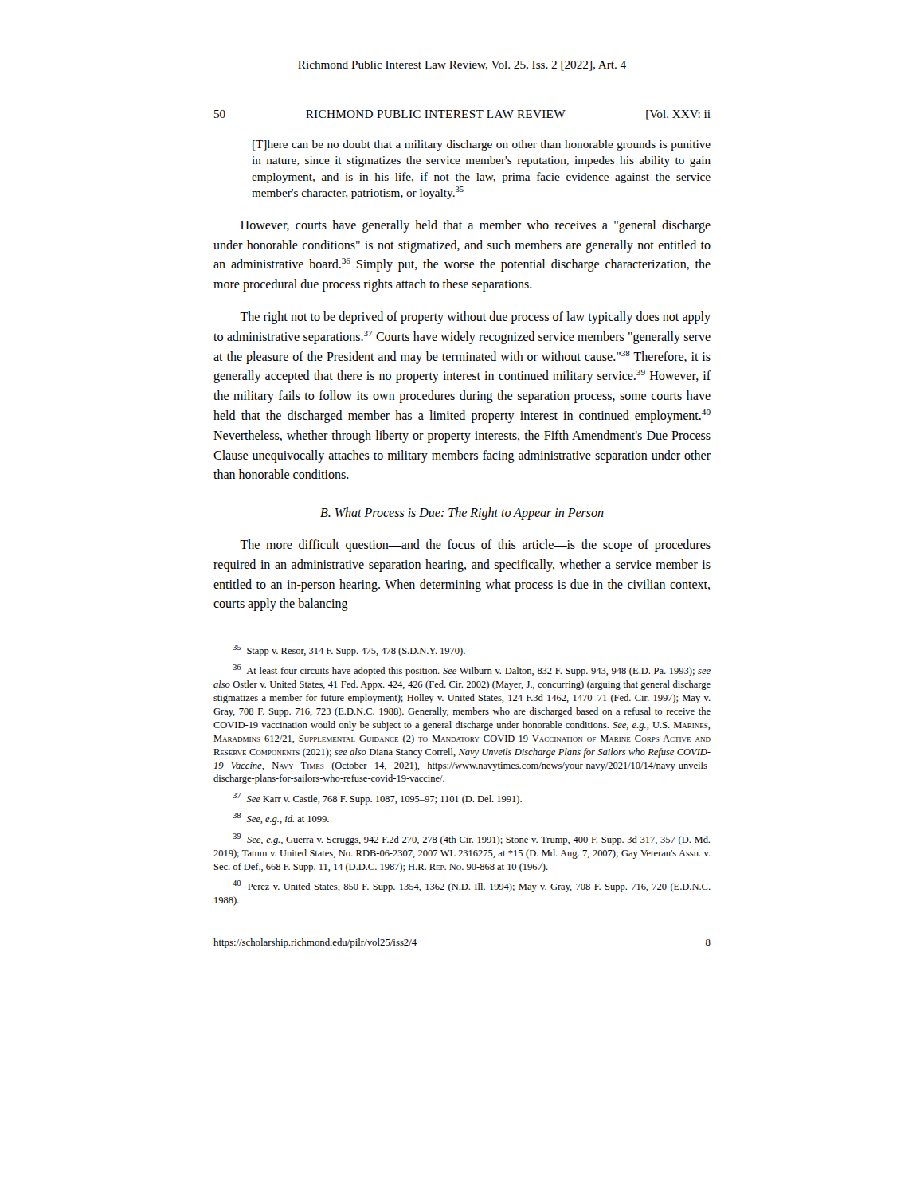Richmond Public Interest Law Review, Vol. 25, Iss. 2 [2022], Art. 4
50 RICHMOND PUBLIC INTEREST LAW REVIEW [Vol. XXV: ii
[T]here can be no doubt that a military discharge on other than honorable grounds is punitive in nature, since it stigmatizes the service member's reputation, impedes his ability to gain employment, and is in his life, if not the law, prima facie evidence against the service member's character, patriotism, or loyalty.35
However, courts have generally held that a member who receives a "general discharge under honorable conditions" is not stigmatized, and such members are generally not entitled to an administrative board.36 Simply put, the worse the potential discharge characterization, the more procedural due process rights attach to these separations.
The right not to be deprived of property without due process of law typically does not apply to administrative separations.37 Courts have widely recognized service members "generally serve at the pleasure of the President and may be terminated with or without cause."38 Therefore, it is generally accepted that there is no property interest in continued military service.39 However, if the military fails to follow its own procedures during the separation process, some courts have held that the discharged member has a limited property interest in continued employment.40 Nevertheless, whether through liberty or property interests, the Fifth Amendment's Due Process Clause unequivocally attaches to military members facing administrative separation under other than honorable conditions.
B. What Process is Due: The Right to Appear in Person
The more difficult question—and the focus of this article—is the scope of procedures required in an administrative separation hearing, and specifically, whether a service member is entitled to an in-person hearing. When determining what process is due in the civilian context, courts apply the balancing
35 Stapp v. Resor, 314 F. Supp. 475, 478 (S.D.N.Y. 1970).
36 At least four circuits have adopted this position. See Wilburn v. Dalton, 832 F. Supp. 943, 948 (E.D. Pa. 1993); see also Ostler v. United States, 41 Fed. Appx. 424, 426 (Fed. Cir. 2002) (Mayer, J., concurring) (arguing that general discharge stigmatizes a member for future employment); Holley v. United States, 124 F.3d 1462, 1470–71 (Fed. Cir. 1997); May v. Gray, 708 F. Supp. 716, 723 (E.D.N.C. 1988). Generally, members who are discharged based on a refusal to receive the COVID-19 vaccination would only be subject to a general discharge under honorable conditions. See, e.g., U.S. Marines, Maradmins 612/21, Supplemental Guidance (2) to Mandatory COVID-19 Vaccination of Marine Corps Active and Reserve Components (2021); see also Diana Stancy Correll, Navy Unveils Discharge Plans for Sailors who Refuse COVID-19 Vaccine, Navy Times (October 14, 2021), https://www.navytimes.com/news/your-navy/2021/10/14/navy-unveils-discharge-plans-for-sailors-who-refuse-covid-19-vaccine/.
37 See Karr v. Castle, 768 F. Supp. 1087, 1095–97; 1101 (D. Del. 1991).
38 See, e.g., id. at 1099.
39 See, e.g., Guerra v. Scruggs, 942 F.2d 270, 278 (4th Cir. 1991); Stone v. Trump, 400 F. Supp. 3d 317, 357 (D. Md. 2019); Tatum v. United States, No. RDB-06-2307, 2007 WL 2316275, at *15 (D. Md. Aug. 7, 2007); Gay Veteran's Assn. v. Sec. of Def., 668 F. Supp. 11, 14 (D.D.C. 1987); H.R. Rep. No. 90-868 at 10 (1967).
40 Perez v. United States, 850 F. Supp. 1354, 1362 (N.D. Ill. 1994); May v. Gray, 708 F. Supp. 716, 720 (E.D.N.C. 1988).
https://scholarship.richmond.edu/pilr/vol25/iss2/4 8